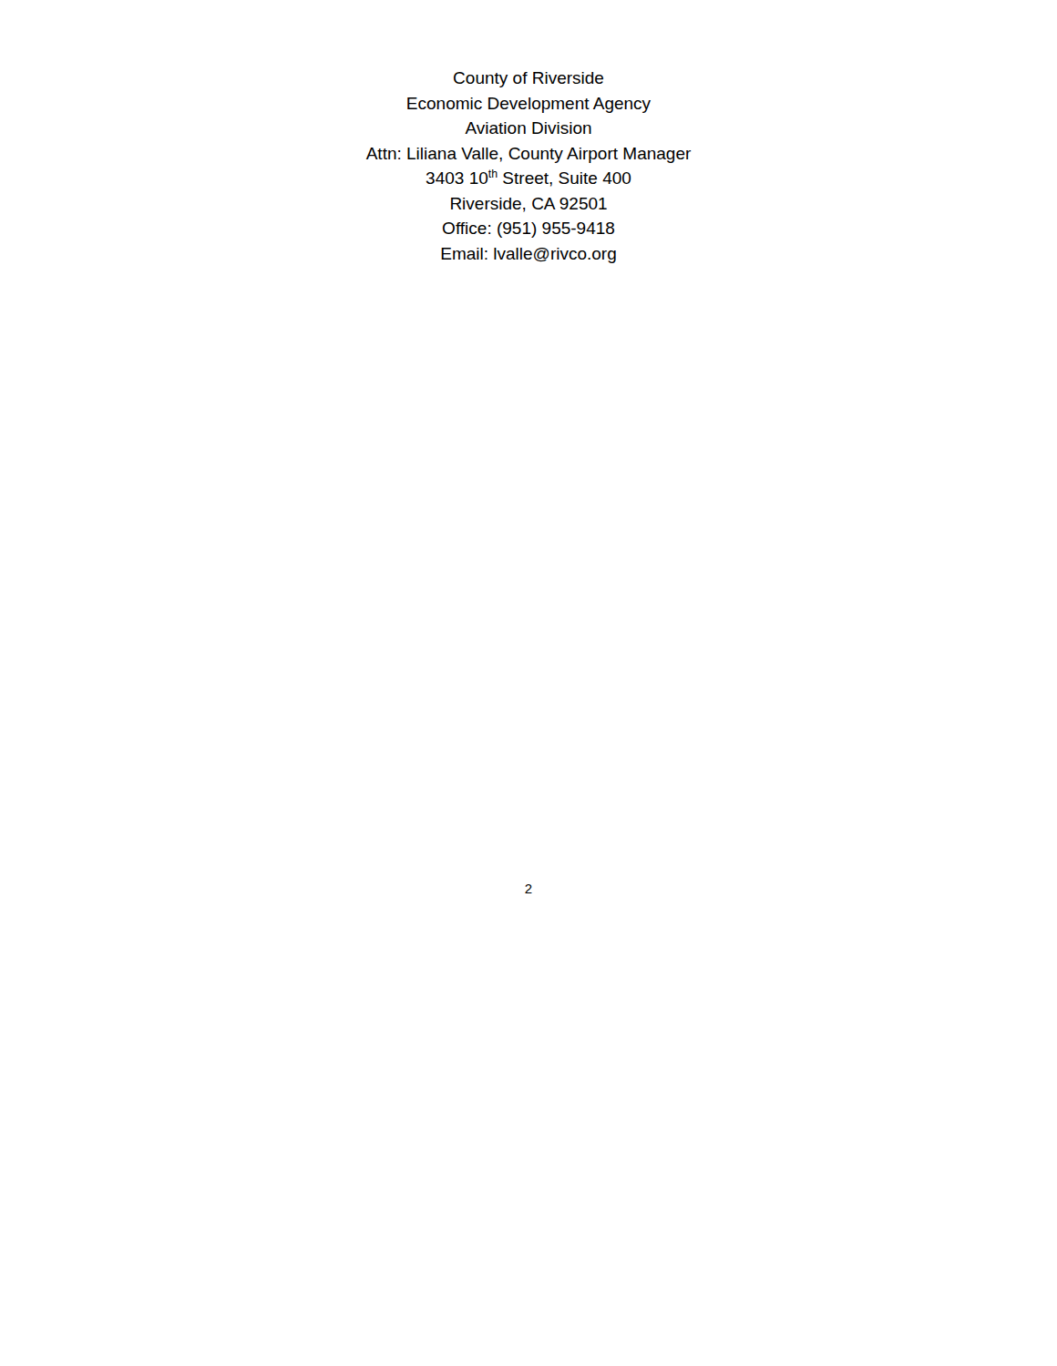County of Riverside
Economic Development Agency
Aviation Division
Attn: Liliana Valle, County Airport Manager
3403 10th Street, Suite 400
Riverside, CA 92501
Office: (951) 955-9418
Email: lvalle@rivco.org
2